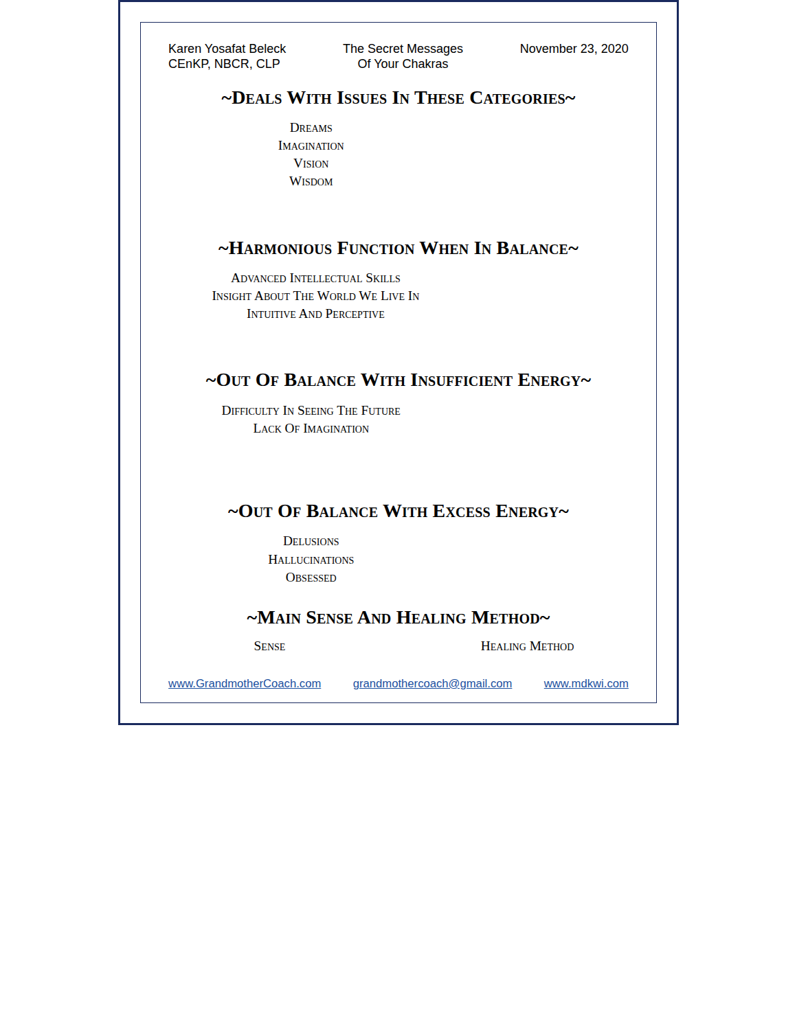Karen Yosafat Beleck
CEnKP, NBCR, CLP
The Secret Messages
Of Your Chakras
November 23, 2020
~Deals With Issues In These Categories~
Dreams
Imagination
Vision
Wisdom
~Harmonious Function When In Balance~
Advanced Intellectual Skills
Insight About The World We Live In
Intuitive And Perceptive
~Out Of Balance With Insufficient Energy~
Difficulty In Seeing The Future
Lack Of Imagination
~Out Of Balance With Excess Energy~
Delusions
Hallucinations
Obsessed
~Main Sense And Healing Method~
Sense
Healing Method
www.GrandmotherCoach.com grandmothercoach@gmail.com www.mdkwi.com